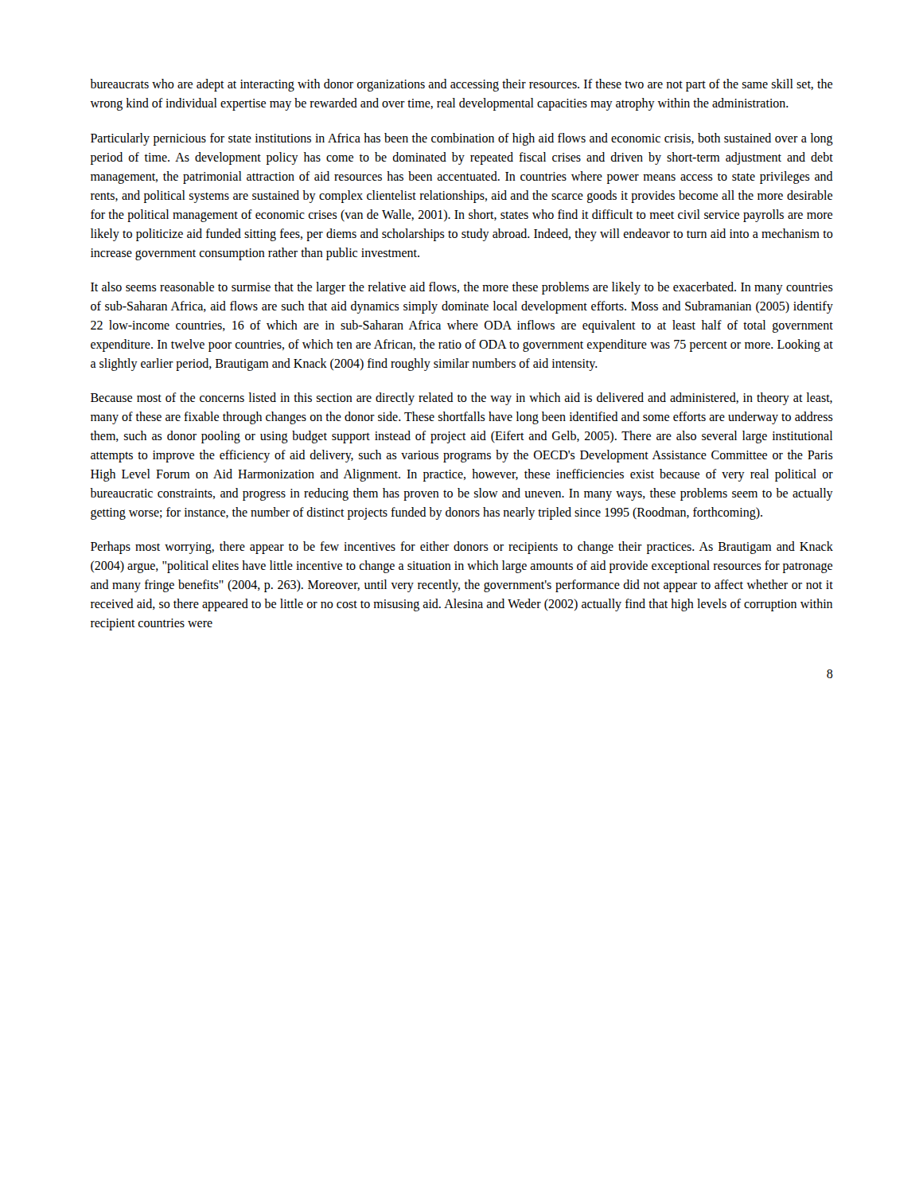bureaucrats who are adept at interacting with donor organizations and accessing their resources. If these two are not part of the same skill set, the wrong kind of individual expertise may be rewarded and over time, real developmental capacities may atrophy within the administration.
Particularly pernicious for state institutions in Africa has been the combination of high aid flows and economic crisis, both sustained over a long period of time. As development policy has come to be dominated by repeated fiscal crises and driven by short-term adjustment and debt management, the patrimonial attraction of aid resources has been accentuated. In countries where power means access to state privileges and rents, and political systems are sustained by complex clientelist relationships, aid and the scarce goods it provides become all the more desirable for the political management of economic crises (van de Walle, 2001). In short, states who find it difficult to meet civil service payrolls are more likely to politicize aid funded sitting fees, per diems and scholarships to study abroad. Indeed, they will endeavor to turn aid into a mechanism to increase government consumption rather than public investment.
It also seems reasonable to surmise that the larger the relative aid flows, the more these problems are likely to be exacerbated. In many countries of sub-Saharan Africa, aid flows are such that aid dynamics simply dominate local development efforts. Moss and Subramanian (2005) identify 22 low-income countries, 16 of which are in sub-Saharan Africa where ODA inflows are equivalent to at least half of total government expenditure. In twelve poor countries, of which ten are African, the ratio of ODA to government expenditure was 75 percent or more. Looking at a slightly earlier period, Brautigam and Knack (2004) find roughly similar numbers of aid intensity.
Because most of the concerns listed in this section are directly related to the way in which aid is delivered and administered, in theory at least, many of these are fixable through changes on the donor side. These shortfalls have long been identified and some efforts are underway to address them, such as donor pooling or using budget support instead of project aid (Eifert and Gelb, 2005). There are also several large institutional attempts to improve the efficiency of aid delivery, such as various programs by the OECD's Development Assistance Committee or the Paris High Level Forum on Aid Harmonization and Alignment. In practice, however, these inefficiencies exist because of very real political or bureaucratic constraints, and progress in reducing them has proven to be slow and uneven. In many ways, these problems seem to be actually getting worse; for instance, the number of distinct projects funded by donors has nearly tripled since 1995 (Roodman, forthcoming).
Perhaps most worrying, there appear to be few incentives for either donors or recipients to change their practices. As Brautigam and Knack (2004) argue, "political elites have little incentive to change a situation in which large amounts of aid provide exceptional resources for patronage and many fringe benefits" (2004, p. 263). Moreover, until very recently, the government's performance did not appear to affect whether or not it received aid, so there appeared to be little or no cost to misusing aid. Alesina and Weder (2002) actually find that high levels of corruption within recipient countries were
8